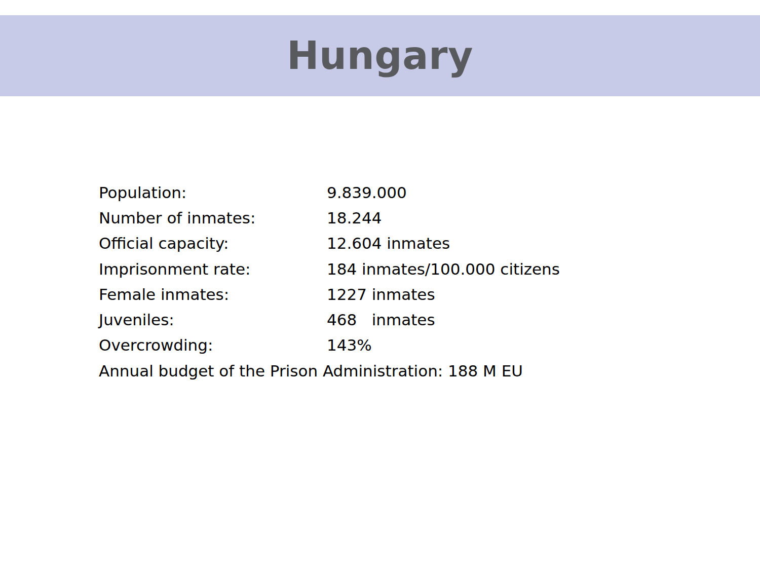Hungary
Population: 9.839.000 Number of inmates: 18.244 Official capacity: 12.604 inmates Imprisonment rate: 184 inmates/100.000 citizens Female inmates: 1227 inmates Juveniles: 468 inmates Overcrowding: 143% Annual budget of the Prison Administration: 188 M EU